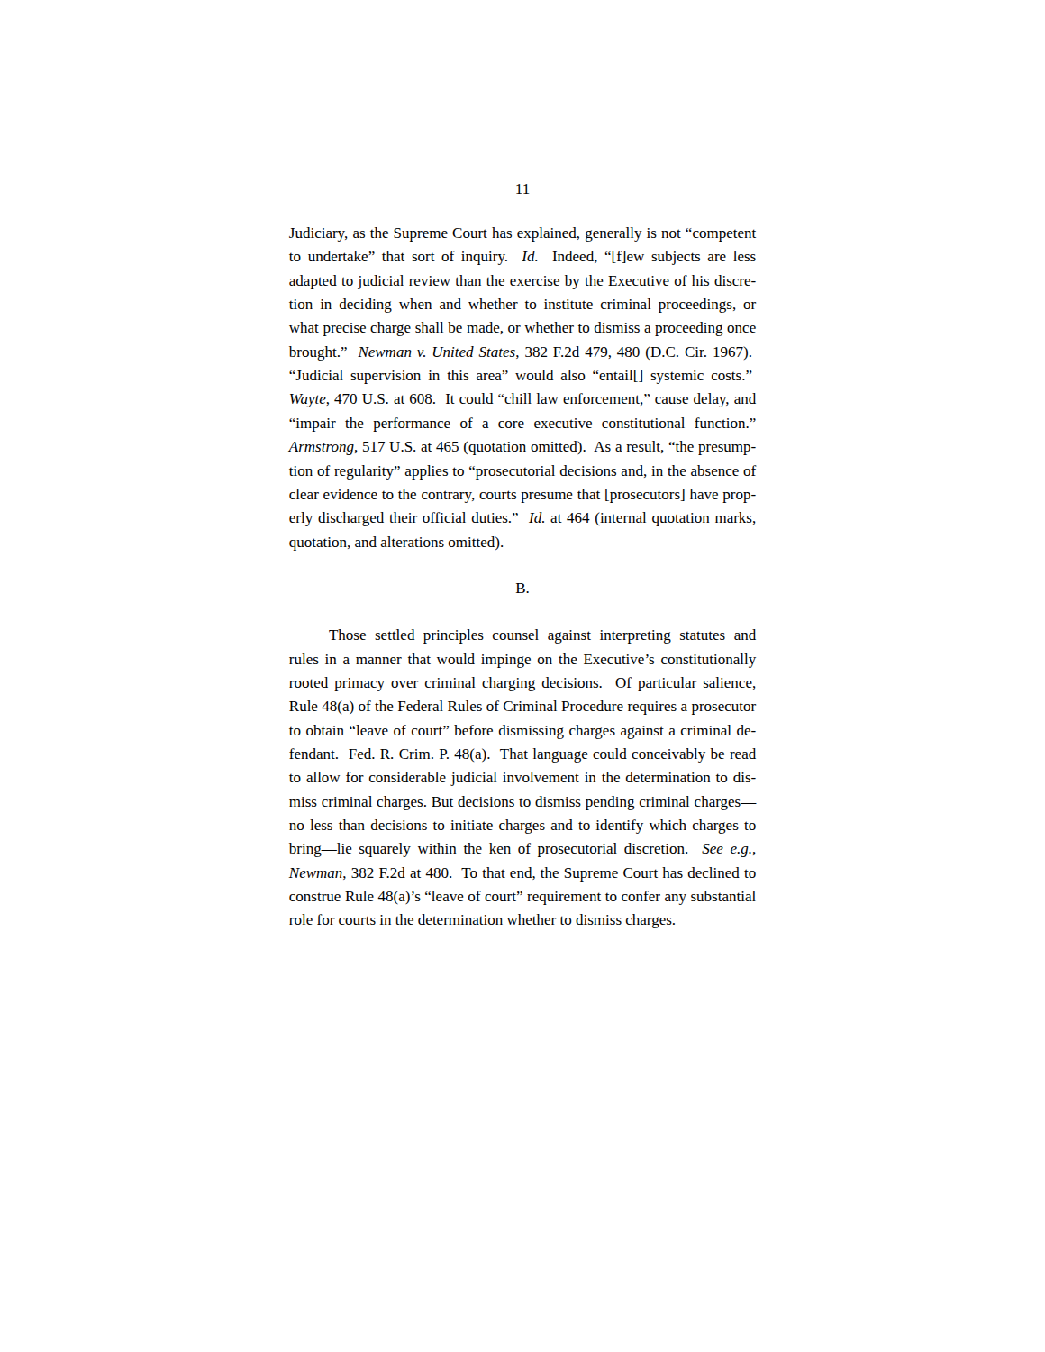11
Judiciary, as the Supreme Court has explained, generally is not “competent to undertake” that sort of inquiry. Id. Indeed, “[f]ew subjects are less adapted to judicial review than the exercise by the Executive of his discretion in deciding when and whether to institute criminal proceedings, or what precise charge shall be made, or whether to dismiss a proceeding once brought.” Newman v. United States, 382 F.2d 479, 480 (D.C. Cir. 1967). “Judicial supervision in this area” would also “entail[] systemic costs.” Wayte, 470 U.S. at 608. It could “chill law enforcement,” cause delay, and “impair the performance of a core executive constitutional function.” Armstrong, 517 U.S. at 465 (quotation omitted). As a result, “the presumption of regularity” applies to “prosecutorial decisions and, in the absence of clear evidence to the contrary, courts presume that [prosecutors] have properly discharged their official duties.” Id. at 464 (internal quotation marks, quotation, and alterations omitted).
B.
Those settled principles counsel against interpreting statutes and rules in a manner that would impinge on the Executive’s constitutionally rooted primacy over criminal charging decisions. Of particular salience, Rule 48(a) of the Federal Rules of Criminal Procedure requires a prosecutor to obtain “leave of court” before dismissing charges against a criminal defendant. Fed. R. Crim. P. 48(a). That language could conceivably be read to allow for considerable judicial involvement in the determination to dismiss criminal charges. But decisions to dismiss pending criminal charges—no less than decisions to initiate charges and to identify which charges to bring—lie squarely within the ken of prosecutorial discretion. See e.g., Newman, 382 F.2d at 480. To that end, the Supreme Court has declined to construe Rule 48(a)’s “leave of court” requirement to confer any substantial role for courts in the determination whether to dismiss charges.